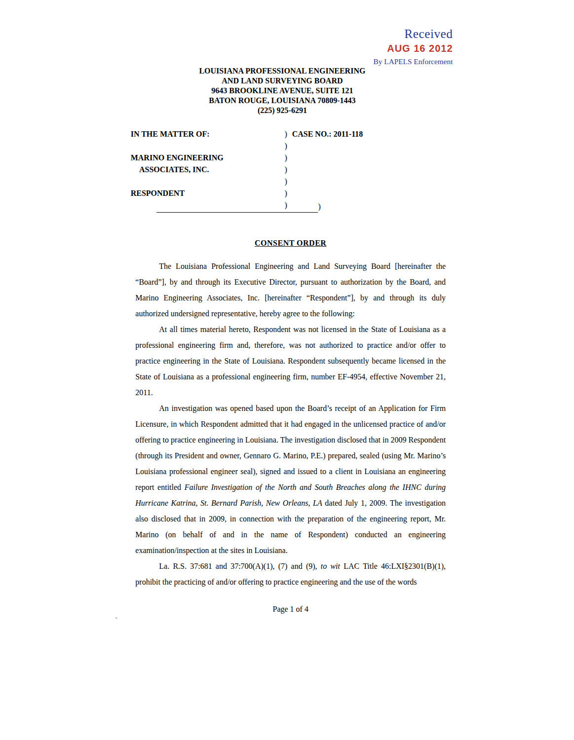Received
AUG 16 2012
By LAPELS Enforcement
Louisiana Professional Engineering
and Land Surveying Board
9643 Brookline Avenue, Suite 121
Baton Rouge, Louisiana 70809-1443
(225) 925-6291
| In the Matter of: Marino Engineering Associates, Inc. Respondent | ) ) ) ) ) ) ) | Case No.: 2011-118 |
)
CONSENT ORDER
The Louisiana Professional Engineering and Land Surveying Board [hereinafter the “Board”], by and through its Executive Director, pursuant to authorization by the Board, and Marino Engineering Associates, Inc. [hereinafter “Respondent”], by and through its duly authorized undersigned representative, hereby agree to the following:
At all times material hereto, Respondent was not licensed in the State of Louisiana as a professional engineering firm and, therefore, was not authorized to practice and/or offer to practice engineering in the State of Louisiana. Respondent subsequently became licensed in the State of Louisiana as a professional engineering firm, number EF-4954, effective November 21, 2011.
An investigation was opened based upon the Board’s receipt of an Application for Firm Licensure, in which Respondent admitted that it had engaged in the unlicensed practice of and/or offering to practice engineering in Louisiana. The investigation disclosed that in 2009 Respondent (through its President and owner, Gennaro G. Marino, P.E.) prepared, sealed (using Mr. Marino’s Louisiana professional engineer seal), signed and issued to a client in Louisiana an engineering report entitled Failure Investigation of the North and South Breaches along the IHNC during Hurricane Katrina, St. Bernard Parish, New Orleans, LA dated July 1, 2009. The investigation also disclosed that in 2009, in connection with the preparation of the engineering report, Mr. Marino (on behalf of and in the name of Respondent) conducted an engineering examination/inspection at the sites in Louisiana.
La. R.S. 37:681 and 37:700(A)(1), (7) and (9), to wit LAC Title 46:LXI§2301(B)(1), prohibit the practicing of and/or offering to practice engineering and the use of the words
Page 1 of 4
•